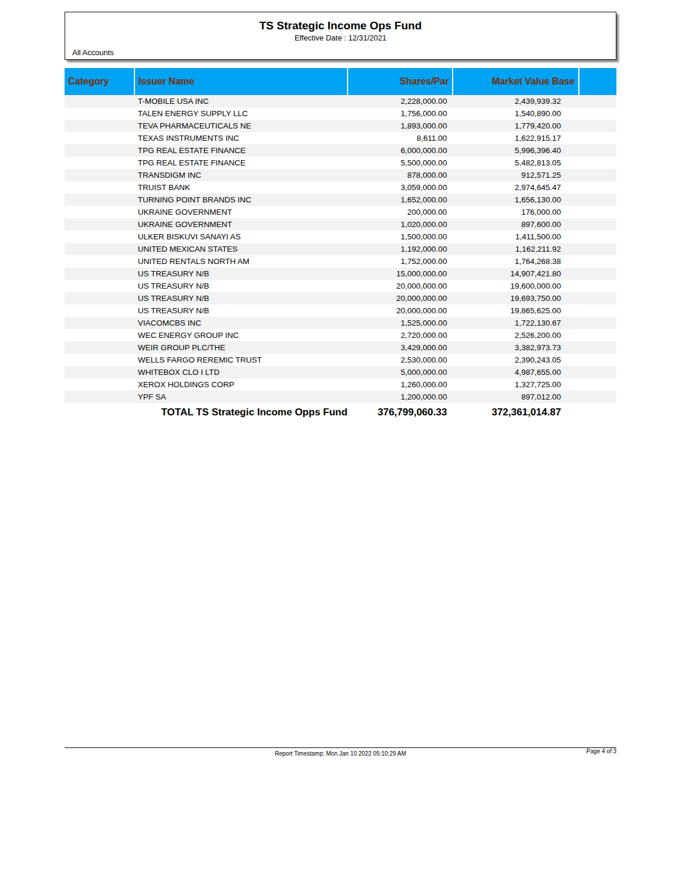TS Strategic Income Ops Fund
Effective Date : 12/31/2021
All Accounts
| Category | Issuer Name | Shares/Par | Market Value Base | |
| --- | --- | --- | --- | --- |
| | T-MOBILE USA INC | 2,228,000.00 | 2,439,939.32 | |
| | TALEN ENERGY SUPPLY LLC | 1,756,000.00 | 1,540,890.00 | |
| | TEVA PHARMACEUTICALS NE | 1,893,000.00 | 1,779,420.00 | |
| | TEXAS INSTRUMENTS INC | 8,611.00 | 1,622,915.17 | |
| | TPG REAL ESTATE FINANCE | 6,000,000.00 | 5,996,396.40 | |
| | TPG REAL ESTATE FINANCE | 5,500,000.00 | 5,482,813.05 | |
| | TRANSDIGM INC | 878,000.00 | 912,571.25 | |
| | TRUIST BANK | 3,059,000.00 | 2,974,645.47 | |
| | TURNING POINT BRANDS INC | 1,652,000.00 | 1,656,130.00 | |
| | UKRAINE GOVERNMENT | 200,000.00 | 176,000.00 | |
| | UKRAINE GOVERNMENT | 1,020,000.00 | 897,600.00 | |
| | ULKER BISKUVI SANAYI AS | 1,500,000.00 | 1,411,500.00 | |
| | UNITED MEXICAN STATES | 1,192,000.00 | 1,162,211.92 | |
| | UNITED RENTALS NORTH AM | 1,752,000.00 | 1,764,268.38 | |
| | US TREASURY N/B | 15,000,000.00 | 14,907,421.80 | |
| | US TREASURY N/B | 20,000,000.00 | 19,600,000.00 | |
| | US TREASURY N/B | 20,000,000.00 | 19,693,750.00 | |
| | US TREASURY N/B | 20,000,000.00 | 19,865,625.00 | |
| | VIACOMCBS INC | 1,525,000.00 | 1,722,130.67 | |
| | WEC ENERGY GROUP INC | 2,720,000.00 | 2,526,200.00 | |
| | WEIR GROUP PLC/THE | 3,429,000.00 | 3,382,973.73 | |
| | WELLS FARGO REREMIC TRUST | 2,530,000.00 | 2,390,243.05 | |
| | WHITEBOX CLO I LTD | 5,000,000.00 | 4,987,655.00 | |
| | XEROX HOLDINGS CORP | 1,260,000.00 | 1,327,725.00 | |
| | YPF SA | 1,200,000.00 | 897,012.00 | |
| TOTAL TS Strategic Income Opps Fund | 376,799,060.33 | 372,361,014.87 | |
Report Timestamp: Mon Jan 10 2022 05:10:29 AM
Page 4 of 3